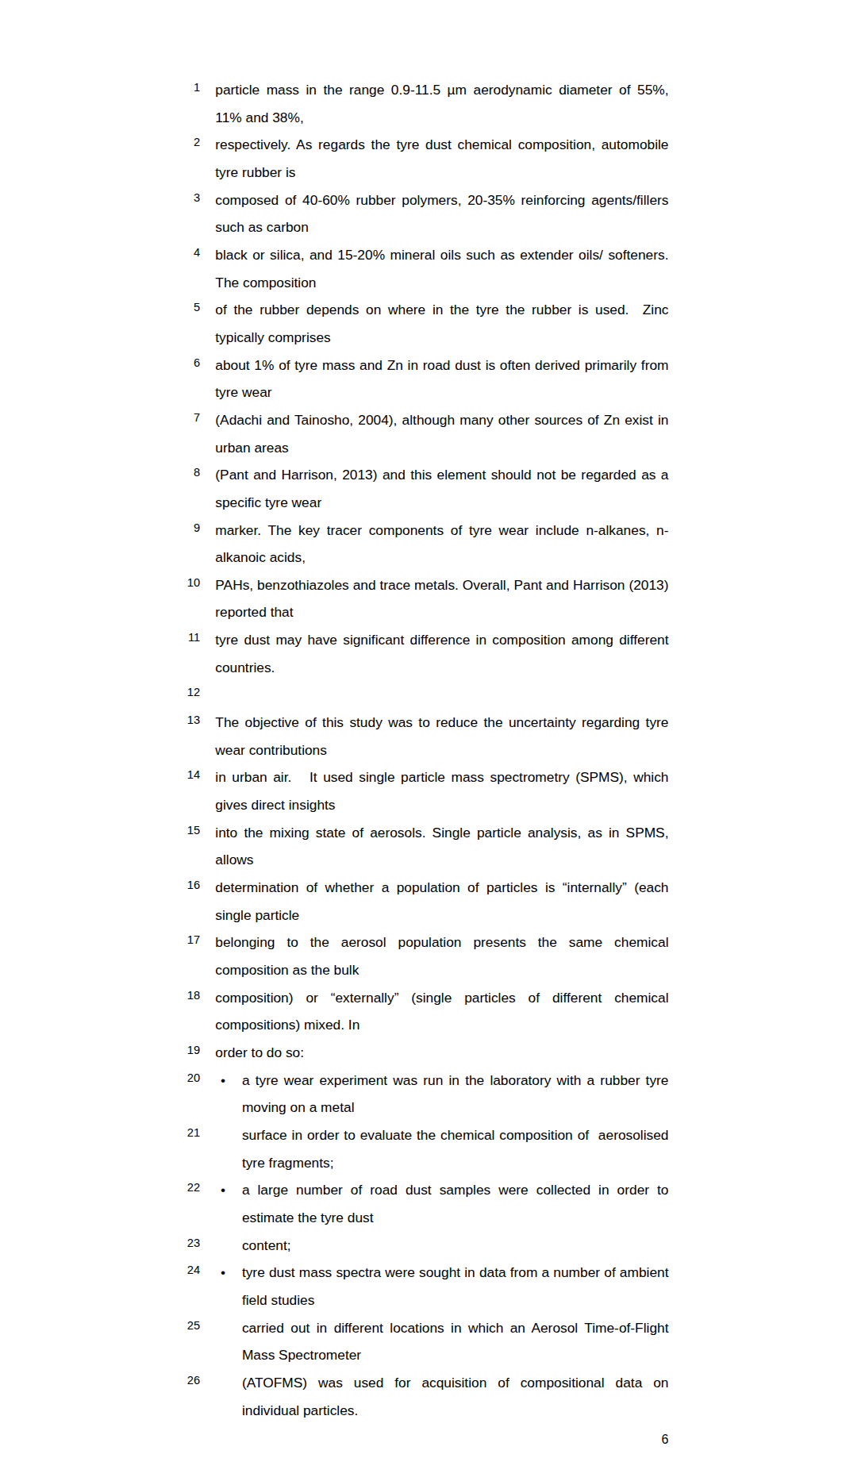particle mass in the range 0.9-11.5 µm aerodynamic diameter of 55%, 11% and 38%,
respectively. As regards the tyre dust chemical composition, automobile tyre rubber is
composed of 40-60% rubber polymers, 20-35% reinforcing agents/fillers such as carbon
black or silica, and 15-20% mineral oils such as extender oils/ softeners. The composition
of the rubber depends on where in the tyre the rubber is used. Zinc typically comprises
about 1% of tyre mass and Zn in road dust is often derived primarily from tyre wear
(Adachi and Tainosho, 2004), although many other sources of Zn exist in urban areas
(Pant and Harrison, 2013) and this element should not be regarded as a specific tyre wear
marker. The key tracer components of tyre wear include n-alkanes, n-alkanoic acids,
PAHs, benzothiazoles and trace metals. Overall, Pant and Harrison (2013) reported that
tyre dust may have significant difference in composition among different countries.
The objective of this study was to reduce the uncertainty regarding tyre wear contributions
in urban air. It used single particle mass spectrometry (SPMS), which gives direct insights
into the mixing state of aerosols. Single particle analysis, as in SPMS, allows
determination of whether a population of particles is “internally” (each single particle
belonging to the aerosol population presents the same chemical composition as the bulk
composition) or “externally” (single particles of different chemical compositions) mixed. In
order to do so:
•a tyre wear experiment was run in the laboratory with a rubber tyre moving on a metal
surface in order to evaluate the chemical composition of aerosolised tyre fragments;
•a large number of road dust samples were collected in order to estimate the tyre dust
content;
•tyre dust mass spectra were sought in data from a number of ambient field studies
carried out in different locations in which an Aerosol Time-of-Flight Mass Spectrometer
(ATOFMS) was used for acquisition of compositional data on individual particles.
6